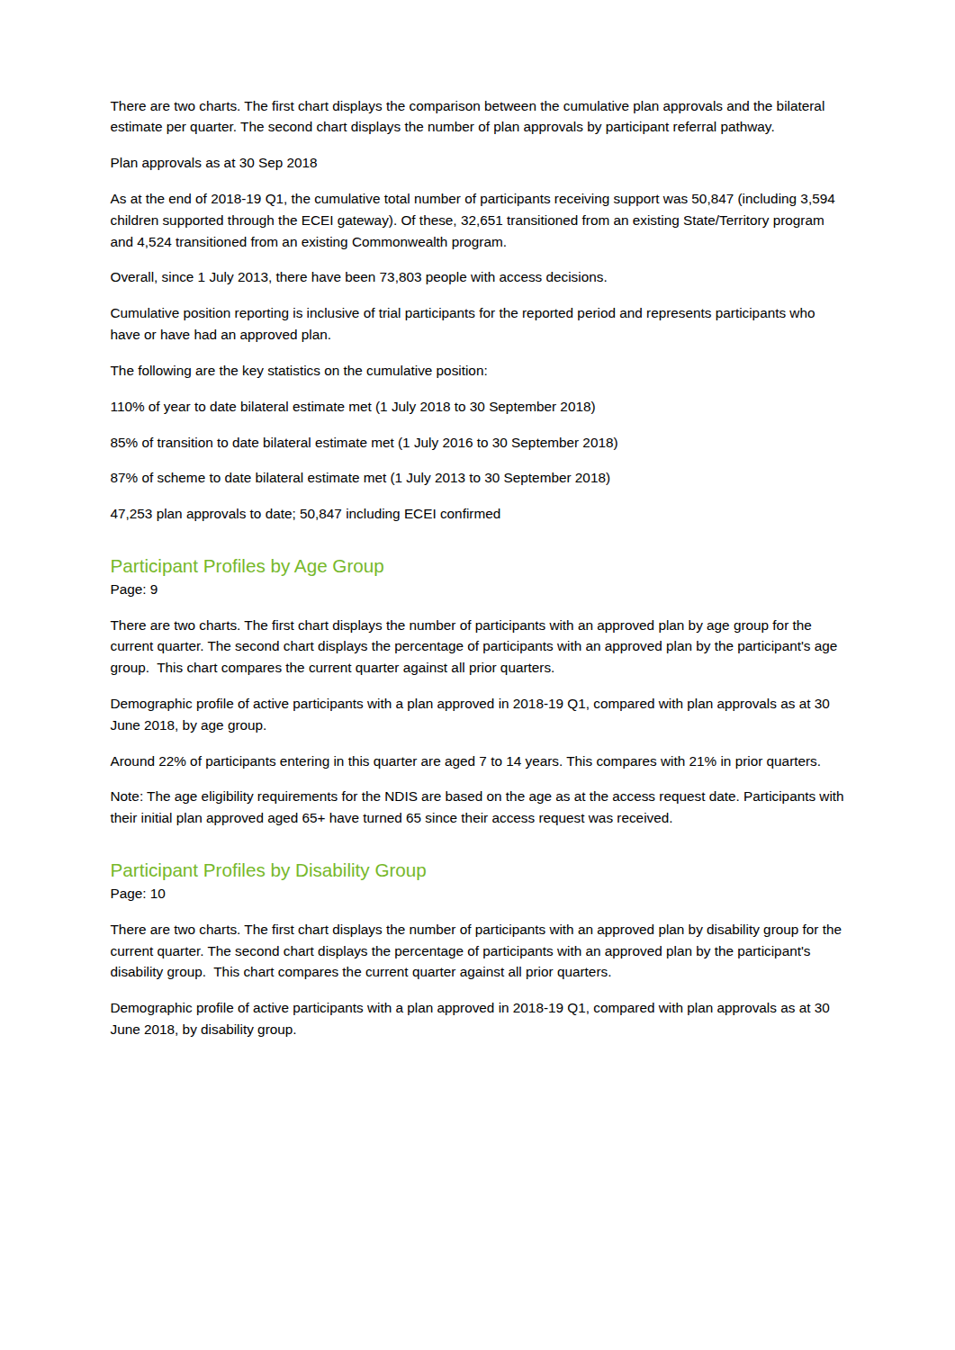There are two charts. The first chart displays the comparison between the cumulative plan approvals and the bilateral estimate per quarter. The second chart displays the number of plan approvals by participant referral pathway.
Plan approvals as at 30 Sep 2018
As at the end of 2018-19 Q1, the cumulative total number of participants receiving support was 50,847 (including 3,594 children supported through the ECEI gateway). Of these, 32,651 transitioned from an existing State/Territory program and 4,524 transitioned from an existing Commonwealth program.
Overall, since 1 July 2013, there have been 73,803 people with access decisions.
Cumulative position reporting is inclusive of trial participants for the reported period and represents participants who have or have had an approved plan.
The following are the key statistics on the cumulative position:
110% of year to date bilateral estimate met (1 July 2018 to 30 September 2018)
85% of transition to date bilateral estimate met (1 July 2016 to 30 September 2018)
87% of scheme to date bilateral estimate met (1 July 2013 to 30 September 2018)
47,253 plan approvals to date; 50,847 including ECEI confirmed
Participant Profiles by Age Group
Page: 9
There are two charts. The first chart displays the number of participants with an approved plan by age group for the current quarter. The second chart displays the percentage of participants with an approved plan by the participant's age group. This chart compares the current quarter against all prior quarters.
Demographic profile of active participants with a plan approved in 2018-19 Q1, compared with plan approvals as at 30 June 2018, by age group.
Around 22% of participants entering in this quarter are aged 7 to 14 years. This compares with 21% in prior quarters.
Note: The age eligibility requirements for the NDIS are based on the age as at the access request date. Participants with their initial plan approved aged 65+ have turned 65 since their access request was received.
Participant Profiles by Disability Group
Page: 10
There are two charts. The first chart displays the number of participants with an approved plan by disability group for the current quarter. The second chart displays the percentage of participants with an approved plan by the participant's disability group. This chart compares the current quarter against all prior quarters.
Demographic profile of active participants with a plan approved in 2018-19 Q1, compared with plan approvals as at 30 June 2018, by disability group.